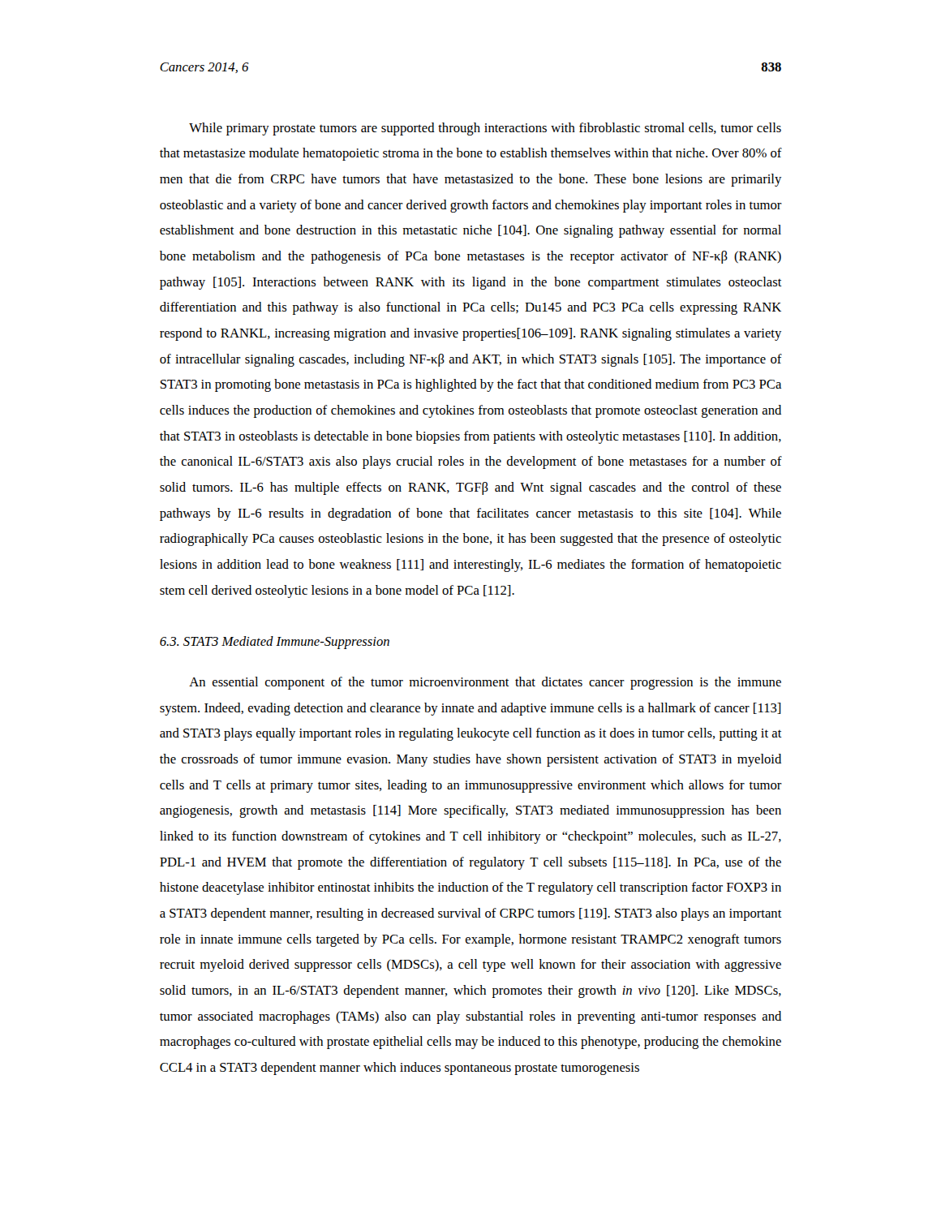Cancers 2014, 6 838
While primary prostate tumors are supported through interactions with fibroblastic stromal cells, tumor cells that metastasize modulate hematopoietic stroma in the bone to establish themselves within that niche. Over 80% of men that die from CRPC have tumors that have metastasized to the bone. These bone lesions are primarily osteoblastic and a variety of bone and cancer derived growth factors and chemokines play important roles in tumor establishment and bone destruction in this metastatic niche [104]. One signaling pathway essential for normal bone metabolism and the pathogenesis of PCa bone metastases is the receptor activator of NF-κβ (RANK) pathway [105]. Interactions between RANK with its ligand in the bone compartment stimulates osteoclast differentiation and this pathway is also functional in PCa cells; Du145 and PC3 PCa cells expressing RANK respond to RANKL, increasing migration and invasive properties[106–109]. RANK signaling stimulates a variety of intracellular signaling cascades, including NF-κβ and AKT, in which STAT3 signals [105]. The importance of STAT3 in promoting bone metastasis in PCa is highlighted by the fact that that conditioned medium from PC3 PCa cells induces the production of chemokines and cytokines from osteoblasts that promote osteoclast generation and that STAT3 in osteoblasts is detectable in bone biopsies from patients with osteolytic metastases [110]. In addition, the canonical IL-6/STAT3 axis also plays crucial roles in the development of bone metastases for a number of solid tumors. IL-6 has multiple effects on RANK, TGFβ and Wnt signal cascades and the control of these pathways by IL-6 results in degradation of bone that facilitates cancer metastasis to this site [104]. While radiographically PCa causes osteoblastic lesions in the bone, it has been suggested that the presence of osteolytic lesions in addition lead to bone weakness [111] and interestingly, IL-6 mediates the formation of hematopoietic stem cell derived osteolytic lesions in a bone model of PCa [112].
6.3. STAT3 Mediated Immune-Suppression
An essential component of the tumor microenvironment that dictates cancer progression is the immune system. Indeed, evading detection and clearance by innate and adaptive immune cells is a hallmark of cancer [113] and STAT3 plays equally important roles in regulating leukocyte cell function as it does in tumor cells, putting it at the crossroads of tumor immune evasion. Many studies have shown persistent activation of STAT3 in myeloid cells and T cells at primary tumor sites, leading to an immunosuppressive environment which allows for tumor angiogenesis, growth and metastasis [114] More specifically, STAT3 mediated immunosuppression has been linked to its function downstream of cytokines and T cell inhibitory or “checkpoint” molecules, such as IL-27, PDL-1 and HVEM that promote the differentiation of regulatory T cell subsets [115–118]. In PCa, use of the histone deacetylase inhibitor entinostat inhibits the induction of the T regulatory cell transcription factor FOXP3 in a STAT3 dependent manner, resulting in decreased survival of CRPC tumors [119]. STAT3 also plays an important role in innate immune cells targeted by PCa cells. For example, hormone resistant TRAMPC2 xenograft tumors recruit myeloid derived suppressor cells (MDSCs), a cell type well known for their association with aggressive solid tumors, in an IL-6/STAT3 dependent manner, which promotes their growth in vivo [120]. Like MDSCs, tumor associated macrophages (TAMs) also can play substantial roles in preventing anti-tumor responses and macrophages co-cultured with prostate epithelial cells may be induced to this phenotype, producing the chemokine CCL4 in a STAT3 dependent manner which induces spontaneous prostate tumorogenesis